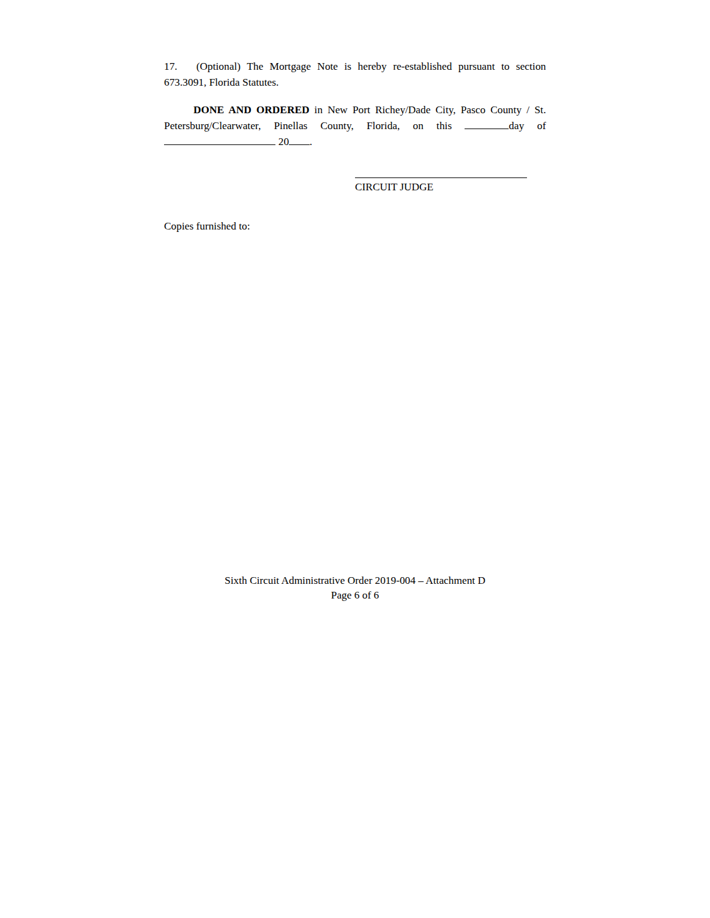17.(Optional) The Mortgage Note is hereby re-established pursuant to section 673.3091, Florida Statutes.
DONE AND ORDERED in New Port Richey/Dade City, Pasco County / St. Petersburg/Clearwater, Pinellas County, Florida, on this day of 20 .
CIRCUIT JUDGE
Copies furnished to:
Sixth Circuit Administrative Order 2019-004 – Attachment D
Page 6 of 6